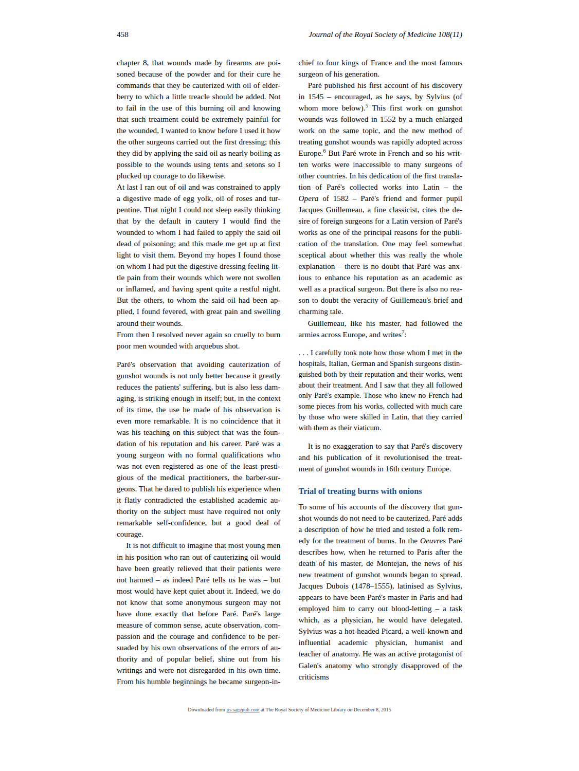458 Journal of the Royal Society of Medicine 108(11)
chapter 8, that wounds made by firearms are poisoned because of the powder and for their cure he commands that they be cauterized with oil of elderberry to which a little treacle should be added. Not to fail in the use of this burning oil and knowing that such treatment could be extremely painful for the wounded, I wanted to know before I used it how the other surgeons carried out the first dressing; this they did by applying the said oil as nearly boiling as possible to the wounds using tents and setons so I plucked up courage to do likewise.
At last I ran out of oil and was constrained to apply a digestive made of egg yolk, oil of roses and turpentine. That night I could not sleep easily thinking that by the default in cautery I would find the wounded to whom I had failed to apply the said oil dead of poisoning; and this made me get up at first light to visit them. Beyond my hopes I found those on whom I had put the digestive dressing feeling little pain from their wounds which were not swollen or inflamed, and having spent quite a restful night. But the others, to whom the said oil had been applied, I found fevered, with great pain and swelling around their wounds.
From then I resolved never again so cruelly to burn poor men wounded with arquebus shot.
Paré's observation that avoiding cauterization of gunshot wounds is not only better because it greatly reduces the patients' suffering, but is also less damaging, is striking enough in itself; but, in the context of its time, the use he made of his observation is even more remarkable. It is no coincidence that it was his teaching on this subject that was the foundation of his reputation and his career. Paré was a young surgeon with no formal qualifications who was not even registered as one of the least prestigious of the medical practitioners, the barber-surgeons. That he dared to publish his experience when it flatly contradicted the established academic authority on the subject must have required not only remarkable self-confidence, but a good deal of courage.
It is not difficult to imagine that most young men in his position who ran out of cauterizing oil would have been greatly relieved that their patients were not harmed – as indeed Paré tells us he was – but most would have kept quiet about it. Indeed, we do not know that some anonymous surgeon may not have done exactly that before Paré. Paré's large measure of common sense, acute observation, compassion and the courage and confidence to be persuaded by his own observations of the errors of authority and of popular belief, shine out from his writings and were not disregarded in his own time. From his humble beginnings he became surgeon-in-chief to four kings of France and the most famous surgeon of his generation.
Paré published his first account of his discovery in 1545 – encouraged, as he says, by Sylvius (of whom more below).5 This first work on gunshot wounds was followed in 1552 by a much enlarged work on the same topic, and the new method of treating gunshot wounds was rapidly adopted across Europe.6 But Paré wrote in French and so his written works were inaccessible to many surgeons of other countries. In his dedication of the first translation of Paré's collected works into Latin – the Opera of 1582 – Paré's friend and former pupil Jacques Guillemeau, a fine classicist, cites the desire of foreign surgeons for a Latin version of Paré's works as one of the principal reasons for the publication of the translation. One may feel somewhat sceptical about whether this was really the whole explanation – there is no doubt that Paré was anxious to enhance his reputation as an academic as well as a practical surgeon. But there is also no reason to doubt the veracity of Guillemeau's brief and charming tale.
Guillemeau, like his master, had followed the armies across Europe, and writes7:
. . . I carefully took note how those whom I met in the hospitals, Italian, German and Spanish surgeons distinguished both by their reputation and their works, went about their treatment. And I saw that they all followed only Paré's example. Those who knew no French had some pieces from his works, collected with much care by those who were skilled in Latin, that they carried with them as their viaticum.
It is no exaggeration to say that Paré's discovery and his publication of it revolutionised the treatment of gunshot wounds in 16th century Europe.
Trial of treating burns with onions
To some of his accounts of the discovery that gunshot wounds do not need to be cauterized, Paré adds a description of how he tried and tested a folk remedy for the treatment of burns. In the Oeuvres Paré describes how, when he returned to Paris after the death of his master, de Montejan, the news of his new treatment of gunshot wounds began to spread. Jacques Dubois (1478–1555), latinised as Sylvius, appears to have been Paré's master in Paris and had employed him to carry out blood-letting – a task which, as a physician, he would have delegated. Sylvius was a hot-headed Picard, a well-known and influential academic physician, humanist and teacher of anatomy. He was an active protagonist of Galen's anatomy who strongly disapproved of the criticisms
Downloaded from jrs.sagepub.com at The Royal Society of Medicine Library on December 8, 2015